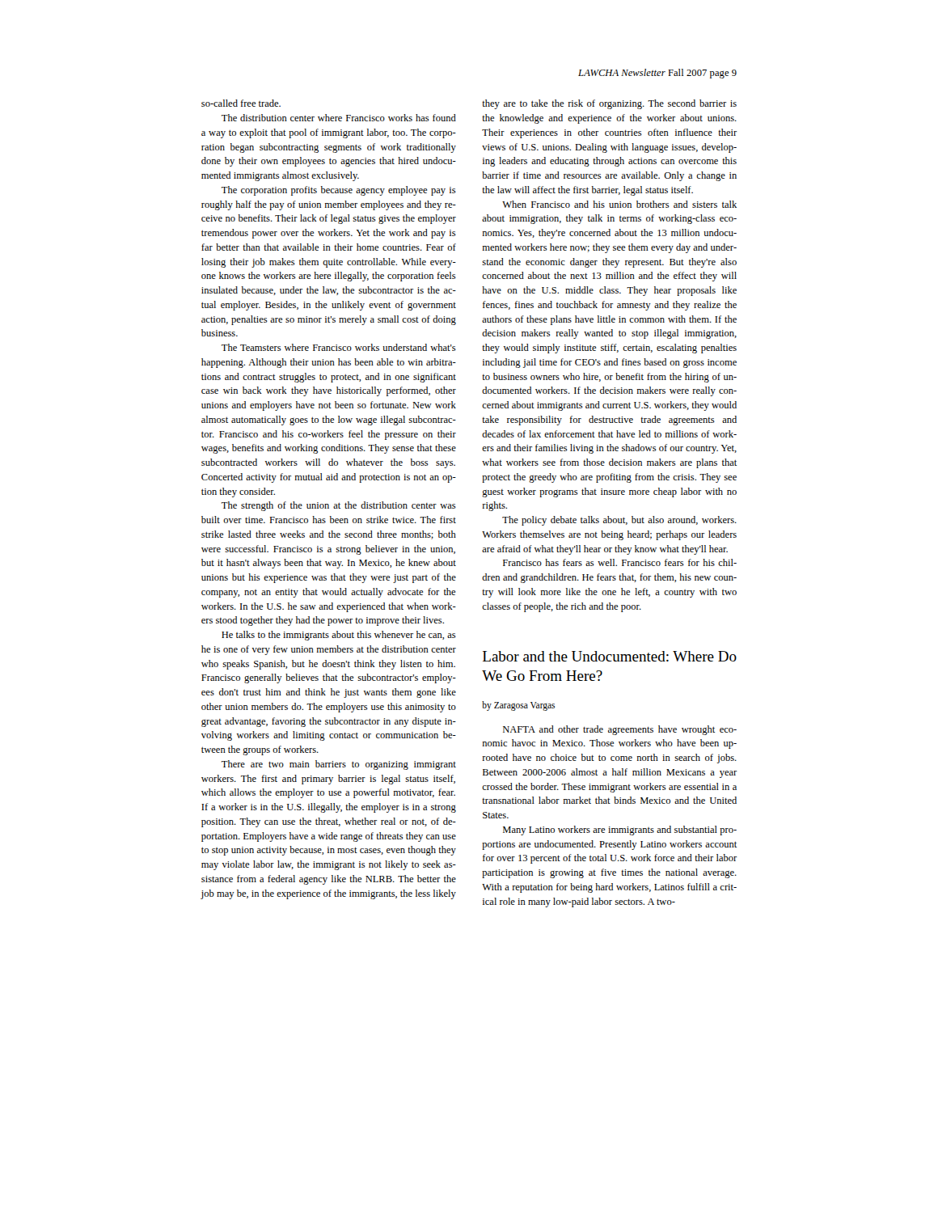LAWCHA Newsletter Fall 2007 page 9
so-called free trade.
The distribution center where Francisco works has found a way to exploit that pool of immigrant labor, too. The corporation began subcontracting segments of work traditionally done by their own employees to agencies that hired undocumented immigrants almost exclusively.
The corporation profits because agency employee pay is roughly half the pay of union member employees and they receive no benefits. Their lack of legal status gives the employer tremendous power over the workers. Yet the work and pay is far better than that available in their home countries. Fear of losing their job makes them quite controllable. While everyone knows the workers are here illegally, the corporation feels insulated because, under the law, the subcontractor is the actual employer. Besides, in the unlikely event of government action, penalties are so minor it's merely a small cost of doing business.
The Teamsters where Francisco works understand what's happening. Although their union has been able to win arbitrations and contract struggles to protect, and in one significant case win back work they have historically performed, other unions and employers have not been so fortunate. New work almost automatically goes to the low wage illegal subcontractor. Francisco and his co-workers feel the pressure on their wages, benefits and working conditions. They sense that these subcontracted workers will do whatever the boss says. Concerted activity for mutual aid and protection is not an option they consider.
The strength of the union at the distribution center was built over time. Francisco has been on strike twice. The first strike lasted three weeks and the second three months; both were successful. Francisco is a strong believer in the union, but it hasn't always been that way. In Mexico, he knew about unions but his experience was that they were just part of the company, not an entity that would actually advocate for the workers. In the U.S. he saw and experienced that when workers stood together they had the power to improve their lives.
He talks to the immigrants about this whenever he can, as he is one of very few union members at the distribution center who speaks Spanish, but he doesn't think they listen to him. Francisco generally believes that the subcontractor's employees don't trust him and think he just wants them gone like other union members do. The employers use this animosity to great advantage, favoring the subcontractor in any dispute involving workers and limiting contact or communication between the groups of workers.
There are two main barriers to organizing immigrant workers. The first and primary barrier is legal status itself, which allows the employer to use a powerful motivator, fear. If a worker is in the U.S. illegally, the employer is in a strong position. They can use the threat, whether real or not, of deportation. Employers have a wide range of threats they can use to stop union activity because, in most cases, even though they may violate labor law, the immigrant is not likely to seek assistance from a federal agency like the NLRB. The better the job may be, in the experience of the immigrants, the less likely they are to take the risk of organizing. The second barrier is the knowledge and experience of the worker about unions. Their experiences in other countries often influence their views of U.S. unions. Dealing with language issues, developing leaders and educating through actions can overcome this barrier if time and resources are available. Only a change in the law will affect the first barrier, legal status itself.
When Francisco and his union brothers and sisters talk about immigration, they talk in terms of working-class economics. Yes, they're concerned about the 13 million undocumented workers here now; they see them every day and understand the economic danger they represent. But they're also concerned about the next 13 million and the effect they will have on the U.S. middle class. They hear proposals like fences, fines and touchback for amnesty and they realize the authors of these plans have little in common with them. If the decision makers really wanted to stop illegal immigration, they would simply institute stiff, certain, escalating penalties including jail time for CEO's and fines based on gross income to business owners who hire, or benefit from the hiring of undocumented workers. If the decision makers were really concerned about immigrants and current U.S. workers, they would take responsibility for destructive trade agreements and decades of lax enforcement that have led to millions of workers and their families living in the shadows of our country. Yet, what workers see from those decision makers are plans that protect the greedy who are profiting from the crisis. They see guest worker programs that insure more cheap labor with no rights.
The policy debate talks about, but also around, workers. Workers themselves are not being heard; perhaps our leaders are afraid of what they'll hear or they know what they'll hear.
Francisco has fears as well. Francisco fears for his children and grandchildren. He fears that, for them, his new country will look more like the one he left, a country with two classes of people, the rich and the poor.
Labor and the Undocumented: Where Do We Go From Here?
by Zaragosa Vargas
NAFTA and other trade agreements have wrought economic havoc in Mexico. Those workers who have been uprooted have no choice but to come north in search of jobs. Between 2000-2006 almost a half million Mexicans a year crossed the border. These immigrant workers are essential in a transnational labor market that binds Mexico and the United States.
Many Latino workers are immigrants and substantial proportions are undocumented. Presently Latino workers account for over 13 percent of the total U.S. work force and their labor participation is growing at five times the national average. With a reputation for being hard workers, Latinos fulfill a critical role in many low-paid labor sectors. A two-